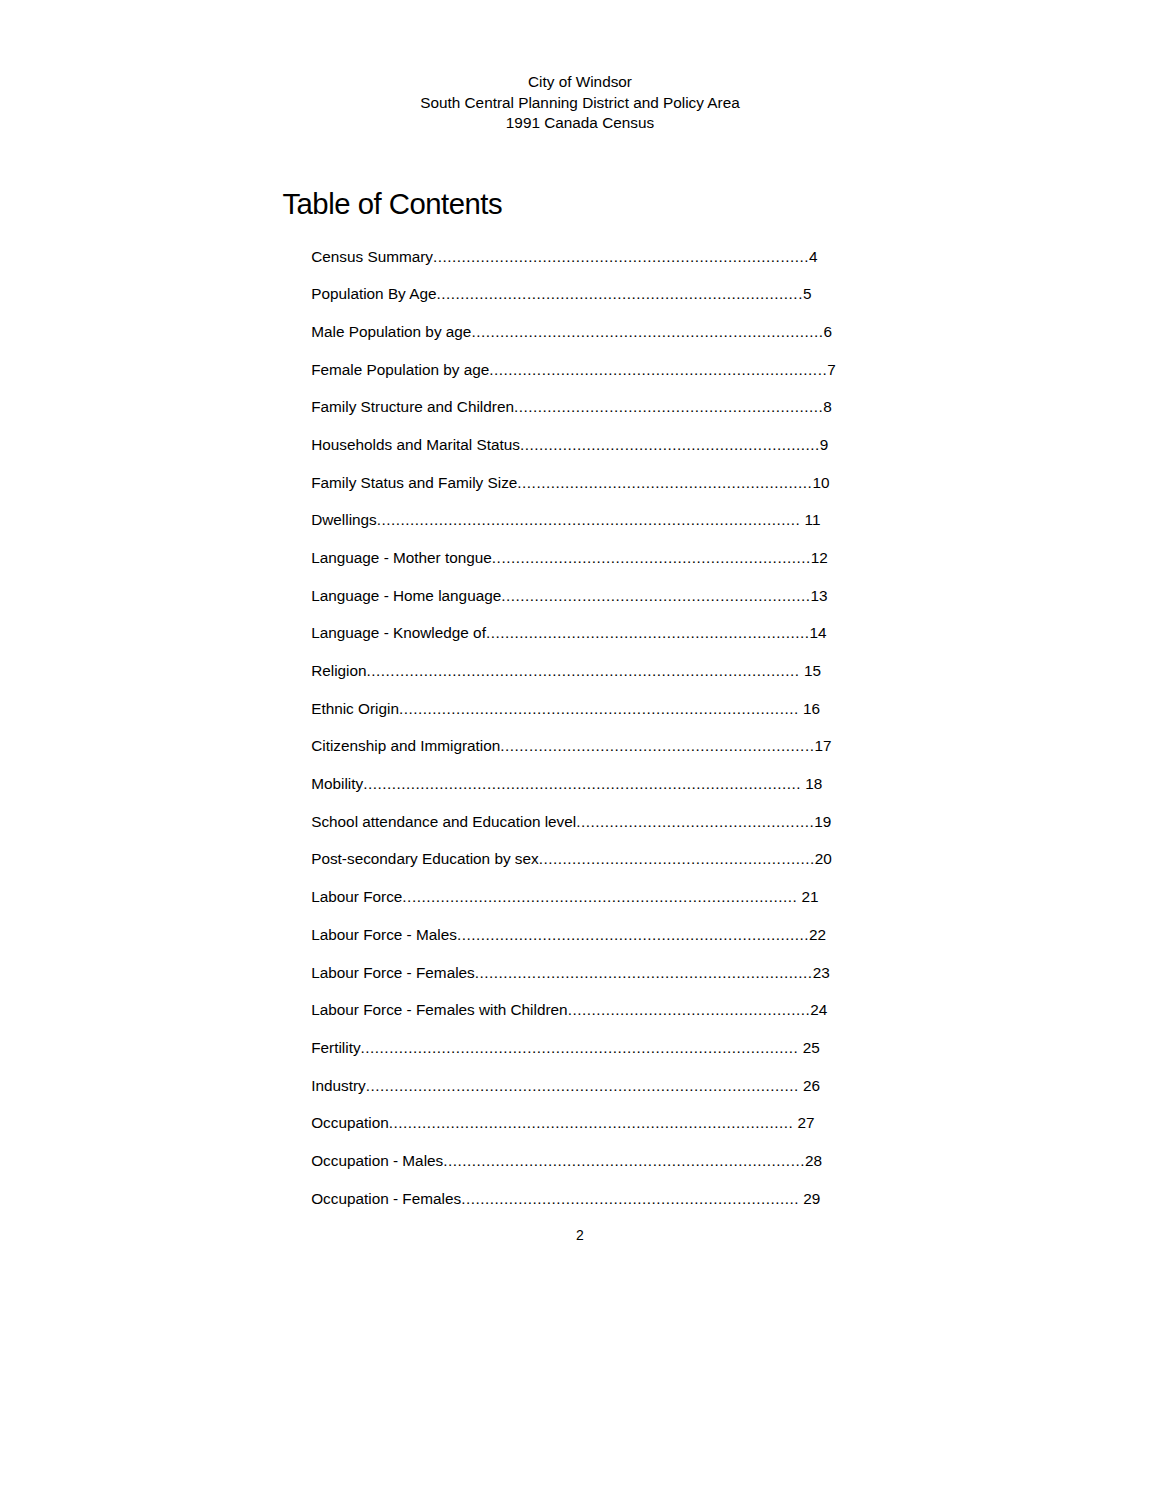City of Windsor
South Central Planning District and Policy Area
1991 Canada Census
Table of Contents
Census Summary............................................................................... 4
Population By Age............................................................................. 5
Male Population by age.......................................................................... 6
Female Population by age....................................................................... 7
Family Structure and Children................................................................. 8
Households and Marital Status............................................................... 9
Family Status and Family Size.............................................................. 10
Dwellings......................................................................................... 11
Language - Mother tongue................................................................... 12
Language - Home language................................................................. 13
Language - Knowledge of.................................................................... 14
Religion........................................................................................... 15
Ethnic Origin.................................................................................... 16
Citizenship and Immigration.................................................................. 17
Mobility............................................................................................ 18
School attendance and Education level.................................................. 19
Post-secondary Education by sex.......................................................... 20
Labour Force................................................................................... 21
Labour Force - Males.......................................................................... 22
Labour Force - Females....................................................................... 23
Labour Force - Females with Children................................................... 24
Fertility............................................................................................ 25
Industry........................................................................................... 26
Occupation..................................................................................... 27
Occupation - Males............................................................................ 28
Occupation - Females....................................................................... 29
2